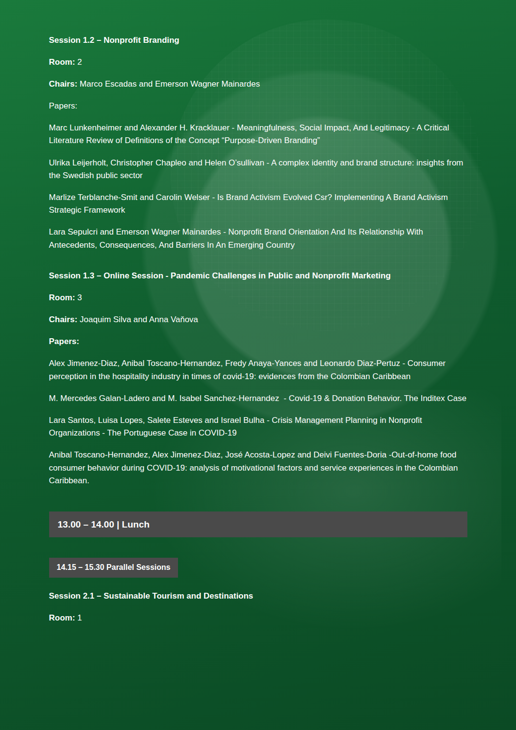Session 1.2 – Nonprofit Branding
Room: 2
Chairs: Marco Escadas and Emerson Wagner Mainardes
Papers:
Marc Lunkenheimer and Alexander H. Kracklauer - Meaningfulness, Social Impact, And Legitimacy - A Critical Literature Review of Definitions of the Concept “Purpose-Driven Branding”
Ulrika Leijerholt, Christopher Chapleo and Helen O’sullivan - A complex identity and brand structure: insights from the Swedish public sector
Marlize Terblanche-Smit and Carolin Welser - Is Brand Activism Evolved Csr? Implementing A Brand Activism Strategic Framework
Lara Sepulcri and Emerson Wagner Mainardes - Nonprofit Brand Orientation And Its Relationship With Antecedents, Consequences, And Barriers In An Emerging Country
Session 1.3 – Online Session - Pandemic Challenges in Public and Nonprofit Marketing
Room: 3
Chairs: Joaquim Silva and Anna Vaňova
Papers:
Alex Jimenez-Diaz, Anibal Toscano-Hernandez, Fredy Anaya-Yances and Leonardo Diaz-Pertuz - Consumer perception in the hospitality industry in times of covid-19: evidences from the Colombian Caribbean
M. Mercedes Galan-Ladero and M. Isabel Sanchez-Hernandez - Covid-19 & Donation Behavior. The Inditex Case
Lara Santos, Luisa Lopes, Salete Esteves and Israel Bulha - Crisis Management Planning in Nonprofit Organizations - The Portuguese Case in COVID-19
Anibal Toscano-Hernandez, Alex Jimenez-Diaz, José Acosta-Lopez and Deivi Fuentes-Doria -Out-of-home food consumer behavior during COVID-19: analysis of motivational factors and service experiences in the Colombian Caribbean.
13.00 – 14.00 | Lunch
14.15 – 15.30 Parallel Sessions
Session 2.1 – Sustainable Tourism and Destinations
Room: 1